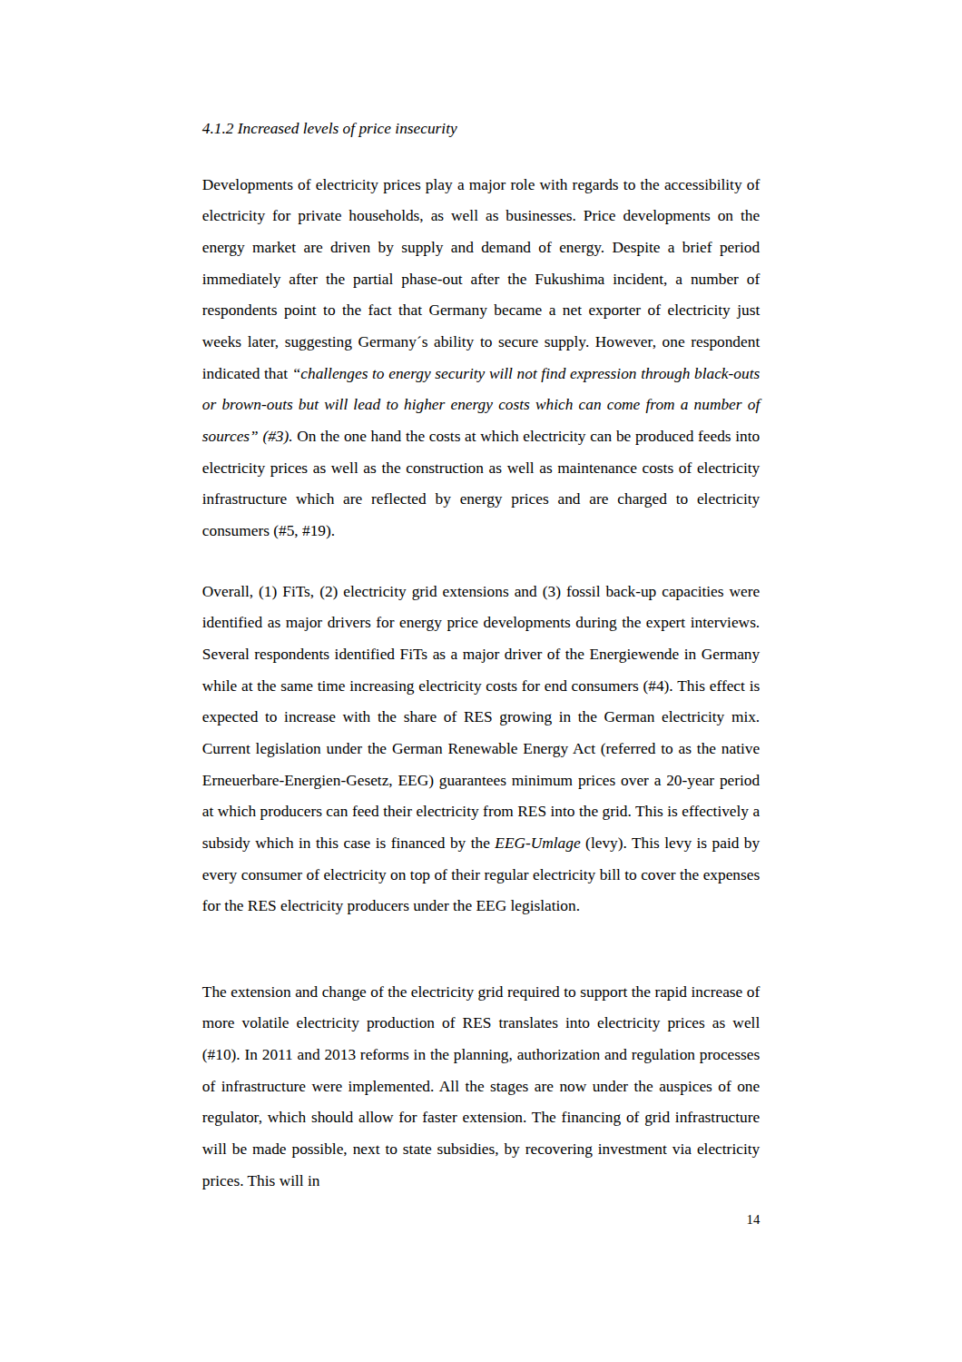4.1.2 Increased levels of price insecurity
Developments of electricity prices play a major role with regards to the accessibility of electricity for private households, as well as businesses. Price developments on the energy market are driven by supply and demand of energy. Despite a brief period immediately after the partial phase-out after the Fukushima incident, a number of respondents point to the fact that Germany became a net exporter of electricity just weeks later, suggesting Germany´s ability to secure supply. However, one respondent indicated that “challenges to energy security will not find expression through black-outs or brown-outs but will lead to higher energy costs which can come from a number of sources” (#3). On the one hand the costs at which electricity can be produced feeds into electricity prices as well as the construction as well as maintenance costs of electricity infrastructure which are reflected by energy prices and are charged to electricity consumers (#5, #19).
Overall, (1) FiTs, (2) electricity grid extensions and (3) fossil back-up capacities were identified as major drivers for energy price developments during the expert interviews. Several respondents identified FiTs as a major driver of the Energiewende in Germany while at the same time increasing electricity costs for end consumers (#4). This effect is expected to increase with the share of RES growing in the German electricity mix. Current legislation under the German Renewable Energy Act (referred to as the native Erneuerbare-Energien-Gesetz, EEG) guarantees minimum prices over a 20-year period at which producers can feed their electricity from RES into the grid. This is effectively a subsidy which in this case is financed by the EEG-Umlage (levy). This levy is paid by every consumer of electricity on top of their regular electricity bill to cover the expenses for the RES electricity producers under the EEG legislation.
The extension and change of the electricity grid required to support the rapid increase of more volatile electricity production of RES translates into electricity prices as well (#10). In 2011 and 2013 reforms in the planning, authorization and regulation processes of infrastructure were implemented. All the stages are now under the auspices of one regulator, which should allow for faster extension. The financing of grid infrastructure will be made possible, next to state subsidies, by recovering investment via electricity prices. This will in
14